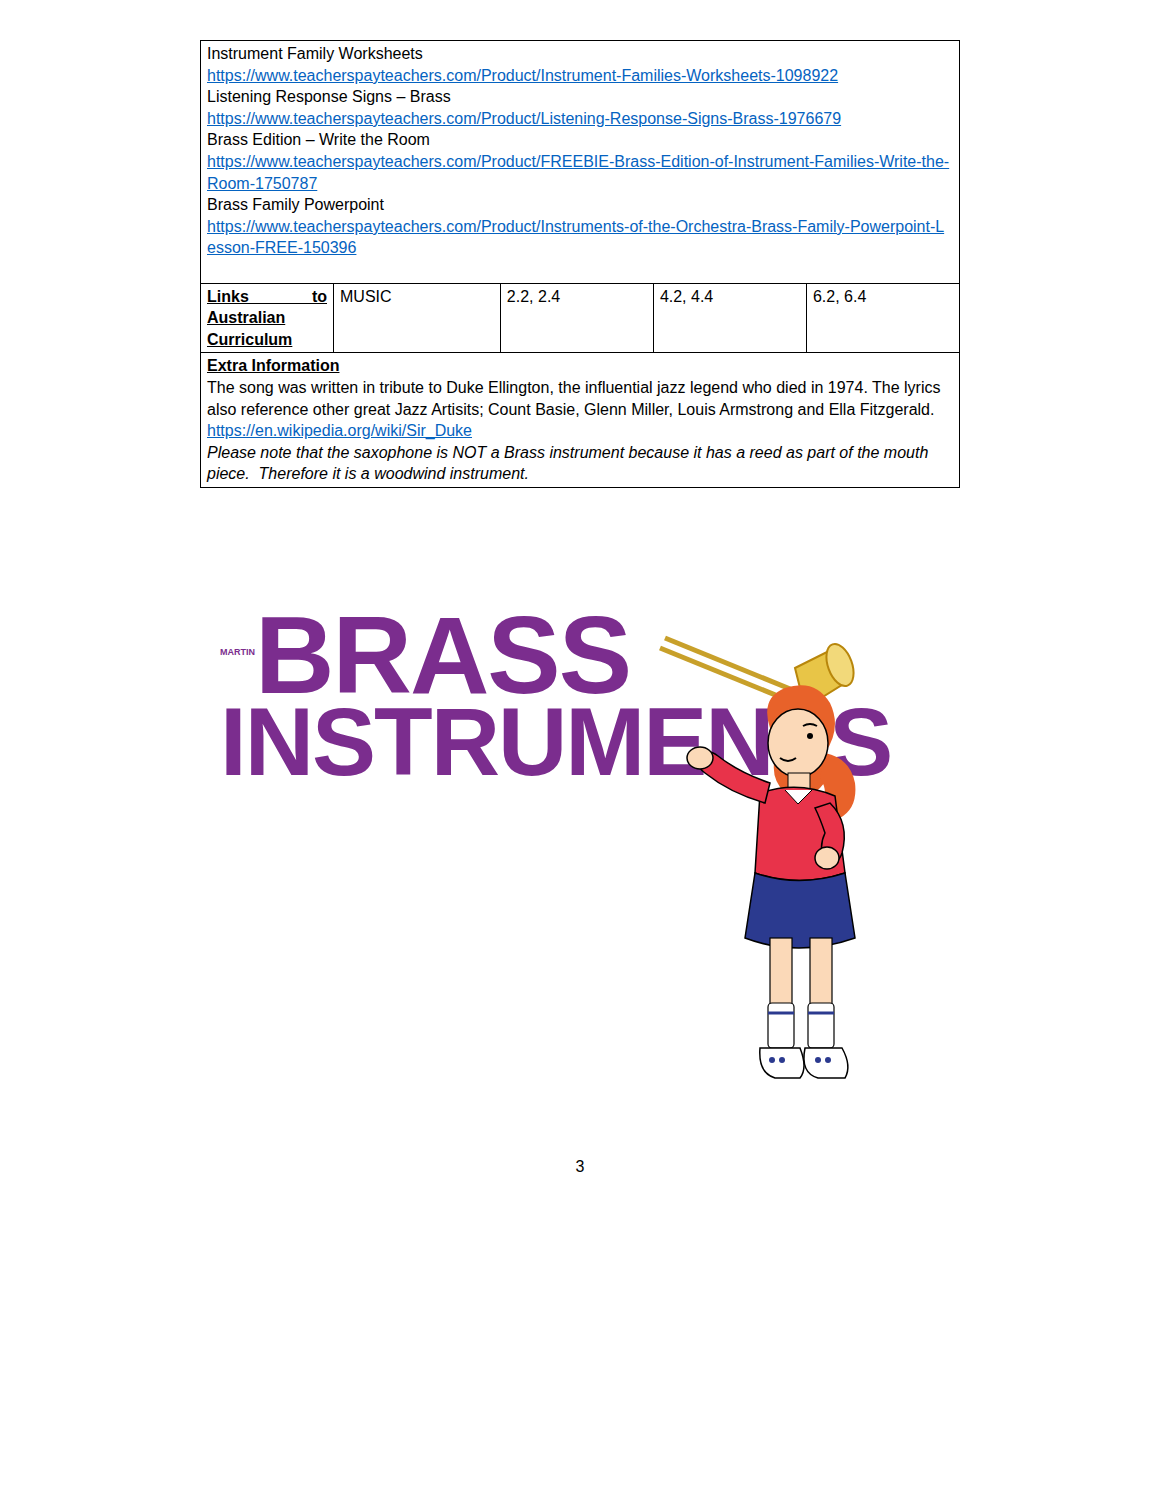| Instrument Family Worksheets https://www.teacherspayteachers.com/Product/Instrument-Families-Worksheets-1098922 Listening Response Signs – Brass https://www.teacherspayteachers.com/Product/Listening-Response-Signs-Brass-1976679 Brass Edition – Write the Room https://www.teacherspayteachers.com/Product/FREEBIE-Brass-Edition-of-Instrument-Families-Write-the-Room-1750787 Brass Family Powerpoint https://www.teacherspayteachers.com/Product/Instruments-of-the-Orchestra-Brass-Family-Powerpoint-Lesson-FREE-150396 |
| Links to Australian Curriculum | MUSIC | 2.2, 2.4 | 4.2, 4.4 | 6.2, 6.4 |
| Extra Information The song was written in tribute to Duke Ellington, the influential jazz legend who died in 1974. The lyrics also reference other great Jazz Artisits; Count Basie, Glenn Miller, Louis Armstrong and Ella Fitzgerald. https://en.wikipedia.org/wiki/Sir_Duke Please note that the saxophone is NOT a Brass instrument because it has a reed as part of the mouth piece. Therefore it is a woodwind instrument. |
MARTINBRASS
INSTRUMENTS
3